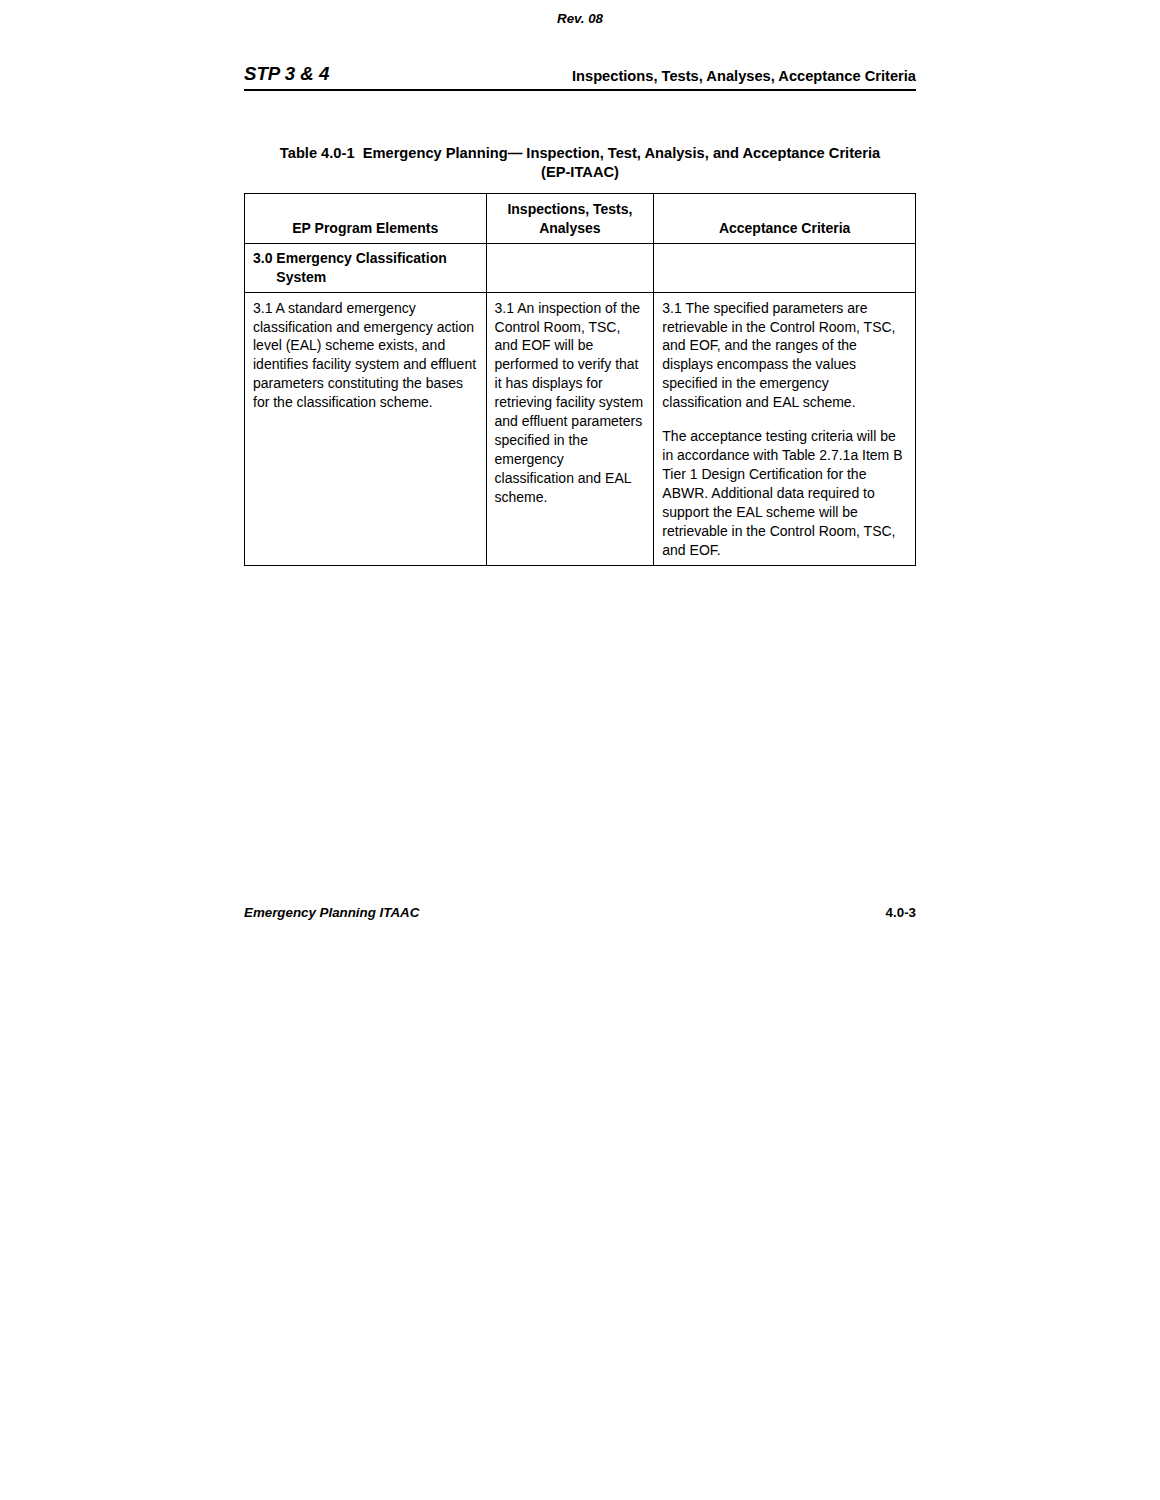Rev. 08
STP 3 & 4
Inspections, Tests, Analyses, Acceptance Criteria
Table 4.0-1 Emergency Planning— Inspection, Test, Analysis, and Acceptance Criteria
(EP-ITAAC)
| EP Program Elements | Inspections, Tests, Analyses | Acceptance Criteria |
| --- | --- | --- |
| 3.0 Emergency Classification System | | |
| 3.1 A standard emergency classification and emergency action level (EAL) scheme exists, and identifies facility system and effluent parameters constituting the bases for the classification scheme. | 3.1 An inspection of the Control Room, TSC, and EOF will be performed to verify that it has displays for retrieving facility system and effluent parameters specified in the emergency classification and EAL scheme. | 3.1 The specified parameters are retrievable in the Control Room, TSC, and EOF, and the ranges of the displays encompass the values specified in the emergency classification and EAL scheme. The acceptance testing criteria will be in accordance with Table 2.7.1a Item B Tier 1 Design Certification for the ABWR. Additional data required to support the EAL scheme will be retrievable in the Control Room, TSC, and EOF. |
Emergency Planning ITAAC
4.0-3